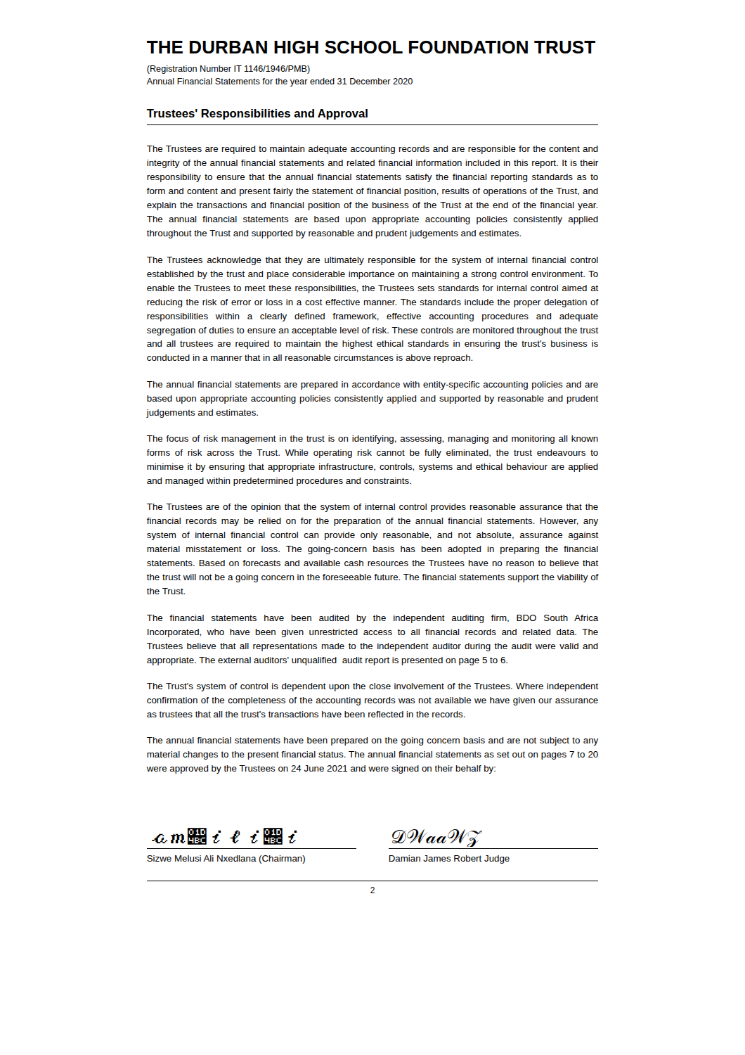THE DURBAN HIGH SCHOOL FOUNDATION TRUST
(Registration Number IT 1146/1946/PMB)
Annual Financial Statements for the year ended 31 December 2020
Trustees' Responsibilities and Approval
The Trustees are required to maintain adequate accounting records and are responsible for the content and integrity of the annual financial statements and related financial information included in this report. It is their responsibility to ensure that the annual financial statements satisfy the financial reporting standards as to form and content and present fairly the statement of financial position, results of operations of the Trust, and explain the transactions and financial position of the business of the Trust at the end of the financial year. The annual financial statements are based upon appropriate accounting policies consistently applied throughout the Trust and supported by reasonable and prudent judgements and estimates.
The Trustees acknowledge that they are ultimately responsible for the system of internal financial control established by the trust and place considerable importance on maintaining a strong control environment. To enable the Trustees to meet these responsibilities, the Trustees sets standards for internal control aimed at reducing the risk of error or loss in a cost effective manner. The standards include the proper delegation of responsibilities within a clearly defined framework, effective accounting procedures and adequate segregation of duties to ensure an acceptable level of risk. These controls are monitored throughout the trust and all trustees are required to maintain the highest ethical standards in ensuring the trust's business is conducted in a manner that in all reasonable circumstances is above reproach.
The annual financial statements are prepared in accordance with entity-specific accounting policies and are based upon appropriate accounting policies consistently applied and supported by reasonable and prudent judgements and estimates.
The focus of risk management in the trust is on identifying, assessing, managing and monitoring all known forms of risk across the Trust. While operating risk cannot be fully eliminated, the trust endeavours to minimise it by ensuring that appropriate infrastructure, controls, systems and ethical behaviour are applied and managed within predetermined procedures and constraints.
The Trustees are of the opinion that the system of internal control provides reasonable assurance that the financial records may be relied on for the preparation of the annual financial statements. However, any system of internal financial control can provide only reasonable, and not absolute, assurance against material misstatement or loss. The going-concern basis has been adopted in preparing the financial statements. Based on forecasts and available cash resources the Trustees have no reason to believe that the trust will not be a going concern in the foreseeable future. The financial statements support the viability of the Trust.
The financial statements have been audited by the independent auditing firm, BDO South Africa Incorporated, who have been given unrestricted access to all financial records and related data. The Trustees believe that all representations made to the independent auditor during the audit were valid and appropriate. The external auditors' unqualified audit report is presented on page 5 to 6.
The Trust's system of control is dependent upon the close involvement of the Trustees. Where independent confirmation of the completeness of the accounting records was not available we have given our assurance as trustees that all the trust's transactions have been reflected in the records.
The annual financial statements have been prepared on the going concern basis and are not subject to any material changes to the present financial status. The annual financial statements as set out on pages 7 to 20 were approved by the Trustees on 24 June 2021 and were signed on their behalf by:
𝒶𝓂𝒼𝒾𝓁𝒾𝒼𝒾
Sizwe Melusi Ali Nxedlana (Chairman)
𝒟𝒲𝒶𝒶𝒲𝒵
Damian James Robert Judge
2